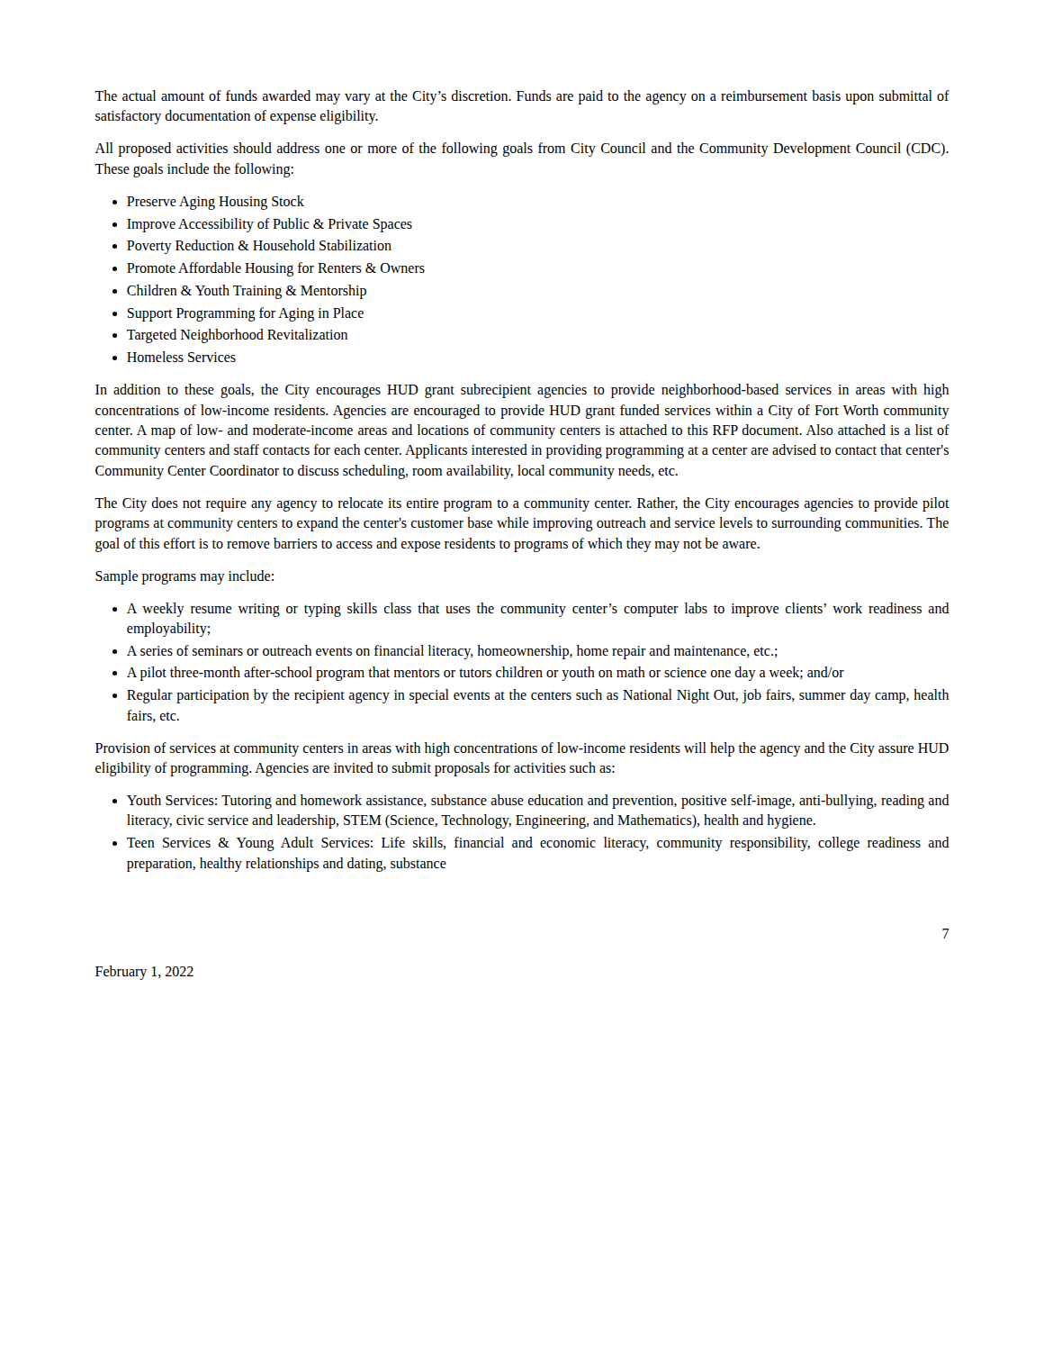The actual amount of funds awarded may vary at the City’s discretion. Funds are paid to the agency on a reimbursement basis upon submittal of satisfactory documentation of expense eligibility.
All proposed activities should address one or more of the following goals from City Council and the Community Development Council (CDC). These goals include the following:
Preserve Aging Housing Stock
Improve Accessibility of Public & Private Spaces
Poverty Reduction & Household Stabilization
Promote Affordable Housing for Renters & Owners
Children & Youth Training & Mentorship
Support Programming for Aging in Place
Targeted Neighborhood Revitalization
Homeless Services
In addition to these goals, the City encourages HUD grant subrecipient agencies to provide neighborhood-based services in areas with high concentrations of low-income residents. Agencies are encouraged to provide HUD grant funded services within a City of Fort Worth community center. A map of low- and moderate-income areas and locations of community centers is attached to this RFP document. Also attached is a list of community centers and staff contacts for each center. Applicants interested in providing programming at a center are advised to contact that center's Community Center Coordinator to discuss scheduling, room availability, local community needs, etc.
The City does not require any agency to relocate its entire program to a community center. Rather, the City encourages agencies to provide pilot programs at community centers to expand the center's customer base while improving outreach and service levels to surrounding communities. The goal of this effort is to remove barriers to access and expose residents to programs of which they may not be aware.
Sample programs may include:
A weekly resume writing or typing skills class that uses the community center’s computer labs to improve clients’ work readiness and employability;
A series of seminars or outreach events on financial literacy, homeownership, home repair and maintenance, etc.;
A pilot three-month after-school program that mentors or tutors children or youth on math or science one day a week; and/or
Regular participation by the recipient agency in special events at the centers such as National Night Out, job fairs, summer day camp, health fairs, etc.
Provision of services at community centers in areas with high concentrations of low-income residents will help the agency and the City assure HUD eligibility of programming. Agencies are invited to submit proposals for activities such as:
Youth Services: Tutoring and homework assistance, substance abuse education and prevention, positive self-image, anti-bullying, reading and literacy, civic service and leadership, STEM (Science, Technology, Engineering, and Mathematics), health and hygiene.
Teen Services & Young Adult Services: Life skills, financial and economic literacy, community responsibility, college readiness and preparation, healthy relationships and dating, substance
7
February 1, 2022